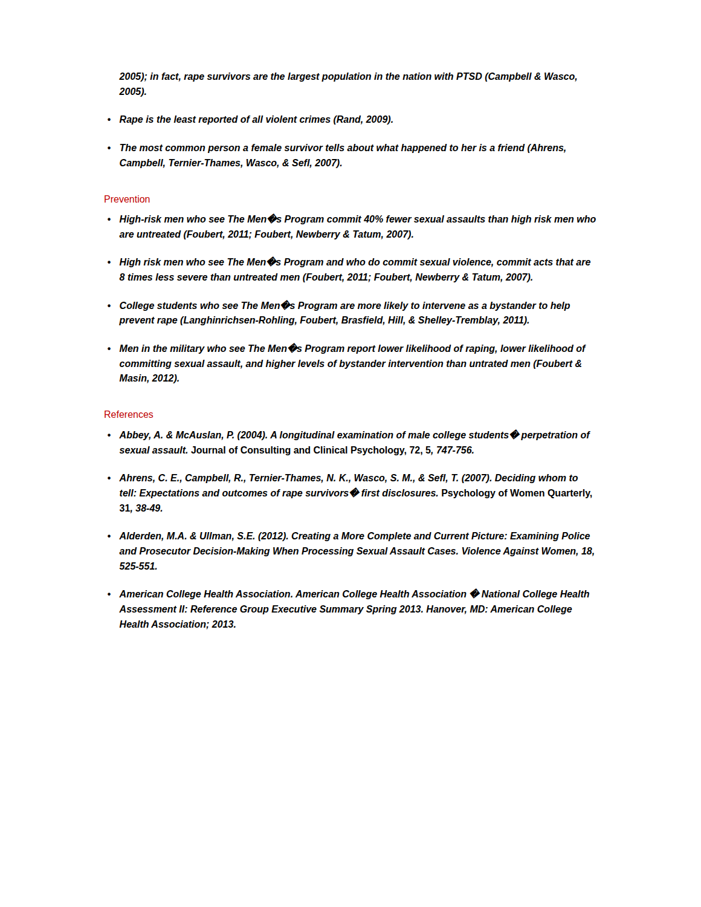2005); in fact, rape survivors are the largest population in the nation with PTSD (Campbell & Wasco, 2005).
Rape is the least reported of all violent crimes (Rand, 2009).
The most common person a female survivor tells about what happened to her is a friend (Ahrens, Campbell, Ternier-Thames, Wasco, & Sefl, 2007).
Prevention
High-risk men who see The Men�s Program commit 40% fewer sexual assaults than high risk men who are untreated (Foubert, 2011; Foubert, Newberry & Tatum, 2007).
High risk men who see The Men�s Program and who do commit sexual violence, commit acts that are 8 times less severe than untreated men (Foubert, 2011; Foubert, Newberry & Tatum, 2007).
College students who see The Men�s Program are more likely to intervene as a bystander to help prevent rape (Langhinrichsen-Rohling, Foubert, Brasfield, Hill, & Shelley-Tremblay, 2011).
Men in the military who see The Men�s Program report lower likelihood of raping, lower likelihood of committing sexual assault, and higher levels of bystander intervention than untrated men (Foubert & Masin, 2012).
References
Abbey, A. & McAuslan, P. (2004). A longitudinal examination of male college students� perpetration of sexual assault. Journal of Consulting and Clinical Psychology, 72, 5, 747-756.
Ahrens, C. E., Campbell, R., Ternier-Thames, N. K., Wasco, S. M., & Sefl, T. (2007). Deciding whom to tell: Expectations and outcomes of rape survivors� first disclosures. Psychology of Women Quarterly, 31, 38-49.
Alderden, M.A. & Ullman, S.E. (2012). Creating a More Complete and Current Picture: Examining Police and Prosecutor Decision-Making When Processing Sexual Assault Cases. Violence Against Women, 18, 525-551.
American College Health Association. American College Health Association � National College Health Assessment II: Reference Group Executive Summary Spring 2013. Hanover, MD: American College Health Association; 2013.